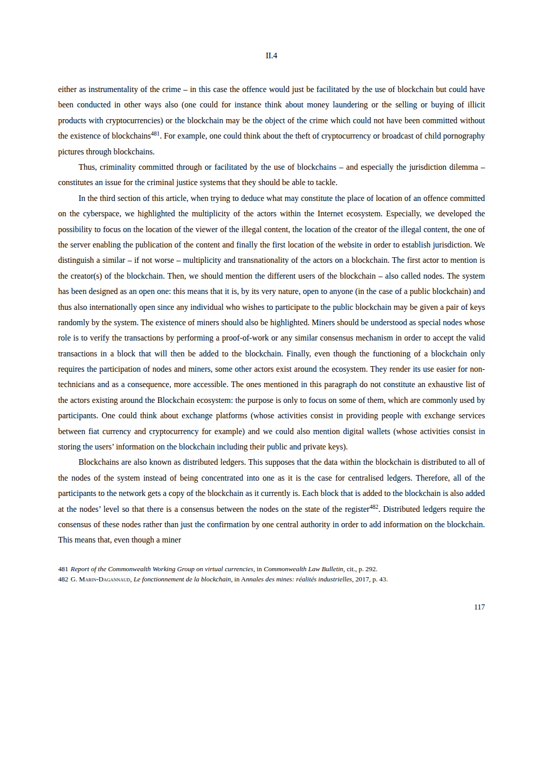II.4
either as instrumentality of the crime – in this case the offence would just be facilitated by the use of blockchain but could have been conducted in other ways also (one could for instance think about money laundering or the selling or buying of illicit products with cryptocurrencies) or the blockchain may be the object of the crime which could not have been committed without the existence of blockchains481. For example, one could think about the theft of cryptocurrency or broadcast of child pornography pictures through blockchains.
Thus, criminality committed through or facilitated by the use of blockchains – and especially the jurisdiction dilemma – constitutes an issue for the criminal justice systems that they should be able to tackle.
In the third section of this article, when trying to deduce what may constitute the place of location of an offence committed on the cyberspace, we highlighted the multiplicity of the actors within the Internet ecosystem. Especially, we developed the possibility to focus on the location of the viewer of the illegal content, the location of the creator of the illegal content, the one of the server enabling the publication of the content and finally the first location of the website in order to establish jurisdiction. We distinguish a similar – if not worse – multiplicity and transnationality of the actors on a blockchain. The first actor to mention is the creator(s) of the blockchain. Then, we should mention the different users of the blockchain – also called nodes. The system has been designed as an open one: this means that it is, by its very nature, open to anyone (in the case of a public blockchain) and thus also internationally open since any individual who wishes to participate to the public blockchain may be given a pair of keys randomly by the system. The existence of miners should also be highlighted. Miners should be understood as special nodes whose role is to verify the transactions by performing a proof-of-work or any similar consensus mechanism in order to accept the valid transactions in a block that will then be added to the blockchain. Finally, even though the functioning of a blockchain only requires the participation of nodes and miners, some other actors exist around the ecosystem. They render its use easier for non-technicians and as a consequence, more accessible. The ones mentioned in this paragraph do not constitute an exhaustive list of the actors existing around the Blockchain ecosystem: the purpose is only to focus on some of them, which are commonly used by participants. One could think about exchange platforms (whose activities consist in providing people with exchange services between fiat currency and cryptocurrency for example) and we could also mention digital wallets (whose activities consist in storing the users’ information on the blockchain including their public and private keys).
Blockchains are also known as distributed ledgers. This supposes that the data within the blockchain is distributed to all of the nodes of the system instead of being concentrated into one as it is the case for centralised ledgers. Therefore, all of the participants to the network gets a copy of the blockchain as it currently is. Each block that is added to the blockchain is also added at the nodes’ level so that there is a consensus between the nodes on the state of the register482. Distributed ledgers require the consensus of these nodes rather than just the confirmation by one central authority in order to add information on the blockchain. This means that, even though a miner
481 Report of the Commonwealth Working Group on virtual currencies, in Commonwealth Law Bulletin, cit., p. 292.
482 G. Marin-Dagannaud, Le fonctionnement de la blockchain, in Annales des mines: réalités industrielles, 2017, p. 43.
117